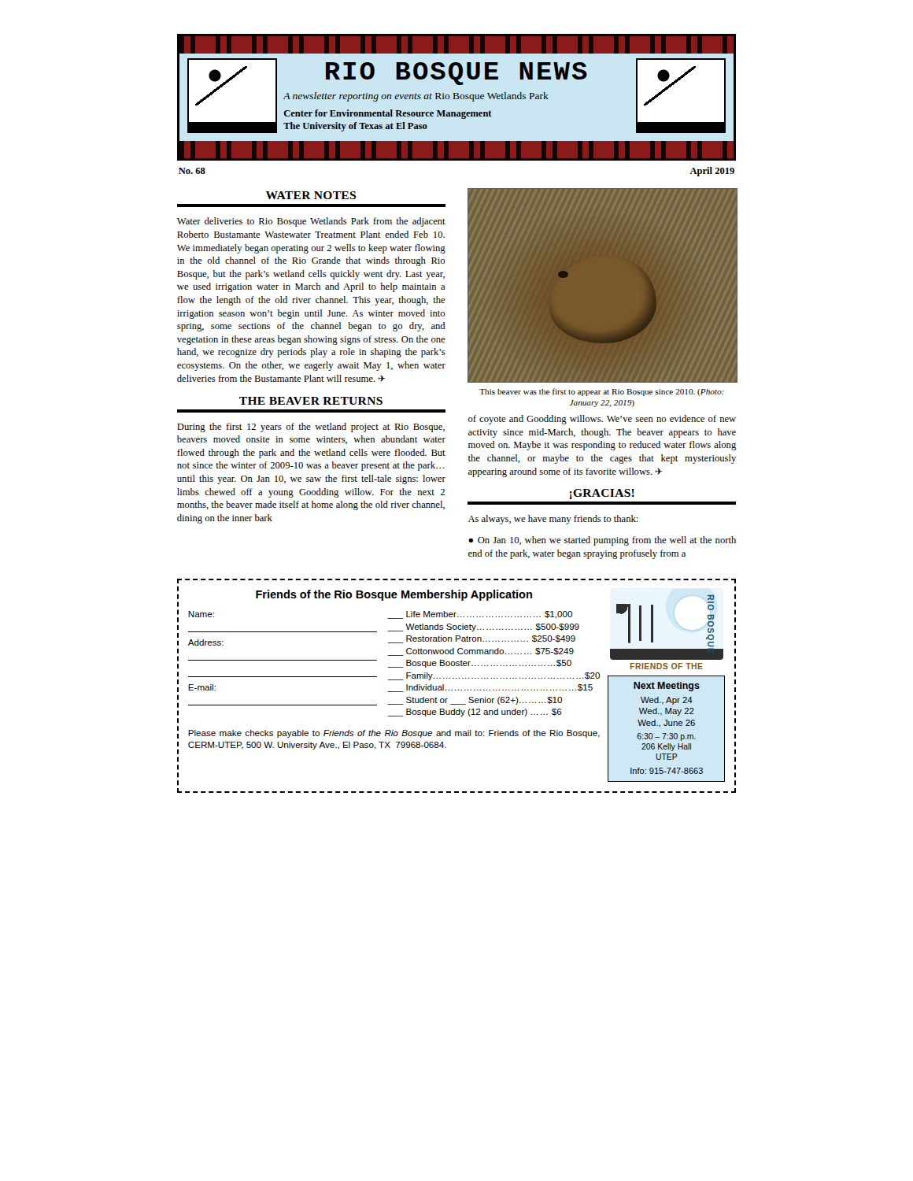RIO BOSQUE NEWS
A newsletter reporting on events at Rio Bosque Wetlands Park
Center for Environmental Resource Management
The University of Texas at El Paso
No. 68 April 2019
Water Notes
Water deliveries to Rio Bosque Wetlands Park from the adjacent Roberto Bustamante Wastewater Treatment Plant ended Feb 10. We immediately began operating our 2 wells to keep water flowing in the old channel of the Rio Grande that winds through Rio Bosque, but the park’s wetland cells quickly went dry. Last year, we used irrigation water in March and April to help maintain a flow the length of the old river channel. This year, though, the irrigation season won’t begin until June. As winter moved into spring, some sections of the channel began to go dry, and vegetation in these areas began showing signs of stress. On the one hand, we recognize dry periods play a role in shaping the park’s ecosystems. On the other, we eagerly await May 1, when water deliveries from the Bustamante Plant will resume.
The Beaver Returns
During the first 12 years of the wetland project at Rio Bosque, beavers moved onsite in some winters, when abundant water flowed through the park and the wetland cells were flooded. But not since the winter of 2009-10 was a beaver present at the park…until this year. On Jan 10, we saw the first tell-tale signs: lower limbs chewed off a young Goodding willow. For the next 2 months, the beaver made itself at home along the old river channel, dining on the inner bark
This beaver was the first to appear at Rio Bosque since 2010. (Photo: January 22, 2019)
of coyote and Goodding willows. We’ve seen no evidence of new activity since mid-March, though. The beaver appears to have moved on. Maybe it was responding to reduced water flows along the channel, or maybe to the cages that kept mysteriously appearing around some of its favorite willows.
¡Gracias!
As always, we have many friends to thank:
● On Jan 10, when we started pumping from the well at the north end of the park, water began spraying profusely from a
Friends of the Rio Bosque Membership Application
Name:
Address:
E-mail:
___ Life Member……………………… $1,000
___ Wetlands Society……………… $500-$999
___ Restoration Patron…………… $250-$499
___ Cottonwood Commando……… $75-$249
___ Bosque Booster………………………$50
___ Family…………………………………………$20
___ Individual……………………………………$15
___ Student or ___ Senior (62+)………$10
___ Bosque Buddy (12 and under) …… $6
Please make checks payable to Friends of the Rio Bosque and mail to: Friends of the Rio Bosque, CERM-UTEP, 500 W. University Ave., El Paso, TX 79968-0684.
RIO BOSQUE
FRIENDS OF THE
Next Meetings
Wed., Apr 24
Wed., May 22
Wed., June 26
6:30 – 7:30 p.m.
206 Kelly Hall
UTEP
Info: 915-747-8663